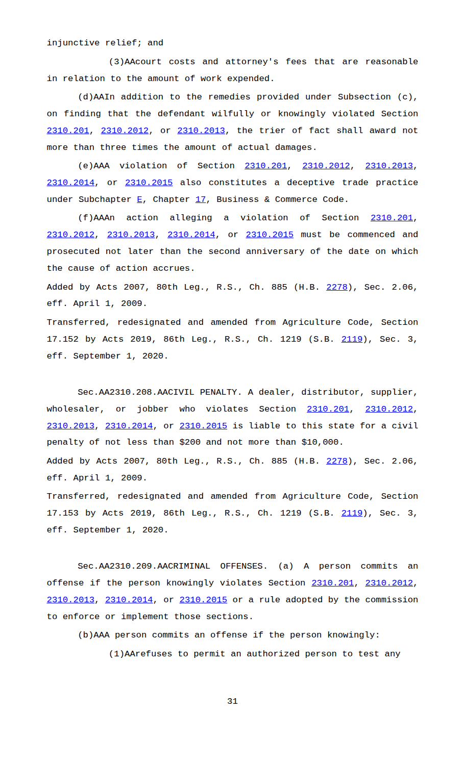injunctive relief; and
(3)AAcourt costs and attorney's fees that are reasonable in relation to the amount of work expended.
(d)AAIn addition to the remedies provided under Subsection (c), on finding that the defendant wilfully or knowingly violated Section 2310.201, 2310.2012, or 2310.2013, the trier of fact shall award not more than three times the amount of actual damages.
(e)AAA violation of Section 2310.201, 2310.2012, 2310.2013, 2310.2014, or 2310.2015 also constitutes a deceptive trade practice under Subchapter E, Chapter 17, Business & Commerce Code.
(f)AAAn action alleging a violation of Section 2310.201, 2310.2012, 2310.2013, 2310.2014, or 2310.2015 must be commenced and prosecuted not later than the second anniversary of the date on which the cause of action accrues.
Added by Acts 2007, 80th Leg., R.S., Ch. 885 (H.B. 2278), Sec. 2.06, eff. April 1, 2009.
Transferred, redesignated and amended from Agriculture Code, Section 17.152 by Acts 2019, 86th Leg., R.S., Ch. 1219 (S.B. 2119), Sec. 3, eff. September 1, 2020.
Sec.AA2310.208.AACIVIL PENALTY. A dealer, distributor, supplier, wholesaler, or jobber who violates Section 2310.201, 2310.2012, 2310.2013, 2310.2014, or 2310.2015 is liable to this state for a civil penalty of not less than $200 and not more than $10,000.
Added by Acts 2007, 80th Leg., R.S., Ch. 885 (H.B. 2278), Sec. 2.06, eff. April 1, 2009.
Transferred, redesignated and amended from Agriculture Code, Section 17.153 by Acts 2019, 86th Leg., R.S., Ch. 1219 (S.B. 2119), Sec. 3, eff. September 1, 2020.
Sec.AA2310.209.AACRIMINAL OFFENSES. (a) A person commits an offense if the person knowingly violates Section 2310.201, 2310.2012, 2310.2013, 2310.2014, or 2310.2015 or a rule adopted by the commission to enforce or implement those sections.
(b)AAA person commits an offense if the person knowingly:
(1)AArefuses to permit an authorized person to test any
31